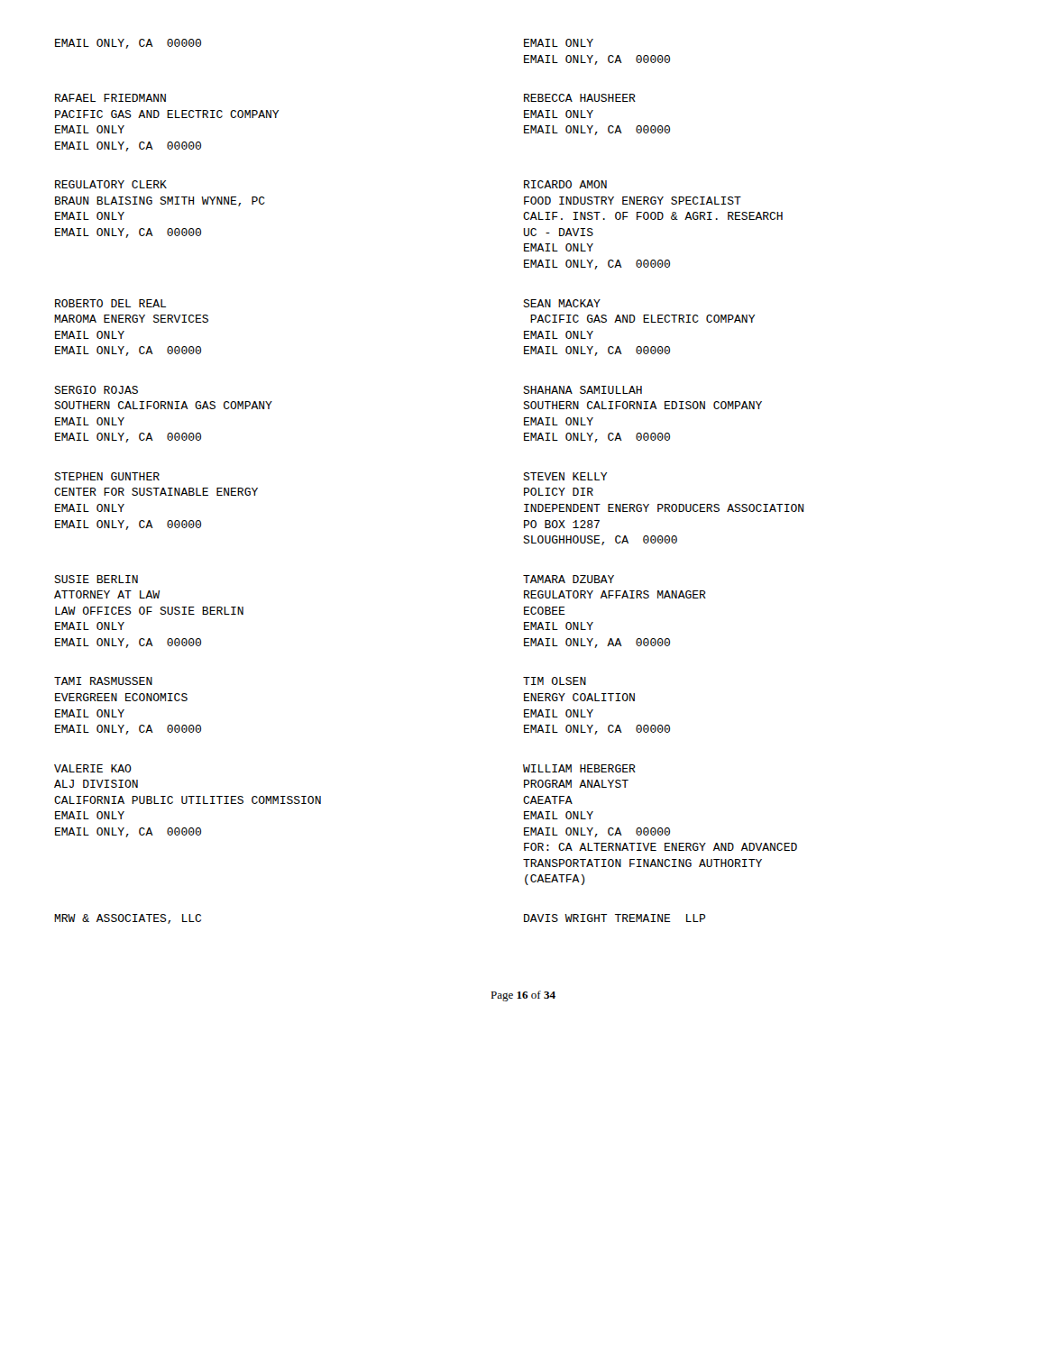| EMAIL ONLY, CA 00000 | EMAIL ONLY EMAIL ONLY, CA 00000 |
| RAFAEL FRIEDMANN PACIFIC GAS AND ELECTRIC COMPANY EMAIL ONLY EMAIL ONLY, CA 00000 | REBECCA HAUSHEER EMAIL ONLY EMAIL ONLY, CA 00000 |
| REGULATORY CLERK BRAUN BLAISING SMITH WYNNE, PC EMAIL ONLY EMAIL ONLY, CA 00000 | RICARDO AMON FOOD INDUSTRY ENERGY SPECIALIST CALIF. INST. OF FOOD & AGRI. RESEARCH UC - DAVIS EMAIL ONLY EMAIL ONLY, CA 00000 |
| ROBERTO DEL REAL MAROMA ENERGY SERVICES EMAIL ONLY EMAIL ONLY, CA 00000 | SEAN MACKAY PACIFIC GAS AND ELECTRIC COMPANY EMAIL ONLY EMAIL ONLY, CA 00000 |
| SERGIO ROJAS SOUTHERN CALIFORNIA GAS COMPANY EMAIL ONLY EMAIL ONLY, CA 00000 | SHAHANA SAMIULLAH SOUTHERN CALIFORNIA EDISON COMPANY EMAIL ONLY EMAIL ONLY, CA 00000 |
| STEPHEN GUNTHER CENTER FOR SUSTAINABLE ENERGY EMAIL ONLY EMAIL ONLY, CA 00000 | STEVEN KELLY POLICY DIR INDEPENDENT ENERGY PRODUCERS ASSOCIATION PO BOX 1287 SLOUGHHOUSE, CA 00000 |
| SUSIE BERLIN ATTORNEY AT LAW LAW OFFICES OF SUSIE BERLIN EMAIL ONLY EMAIL ONLY, CA 00000 | TAMARA DZUBAY REGULATORY AFFAIRS MANAGER ECOBEE EMAIL ONLY EMAIL ONLY, AA 00000 |
| TAMI RASMUSSEN EVERGREEN ECONOMICS EMAIL ONLY EMAIL ONLY, CA 00000 | TIM OLSEN ENERGY COALITION EMAIL ONLY EMAIL ONLY, CA 00000 |
| VALERIE KAO ALJ DIVISION CALIFORNIA PUBLIC UTILITIES COMMISSION EMAIL ONLY EMAIL ONLY, CA 00000 | WILLIAM HEBERGER PROGRAM ANALYST CAEATFA EMAIL ONLY EMAIL ONLY, CA 00000 FOR: CA ALTERNATIVE ENERGY AND ADVANCED TRANSPORTATION FINANCING AUTHORITY (CAEATFA) |
| MRW & ASSOCIATES, LLC | DAVIS WRIGHT TREMAINE LLP |
Page 16 of 34